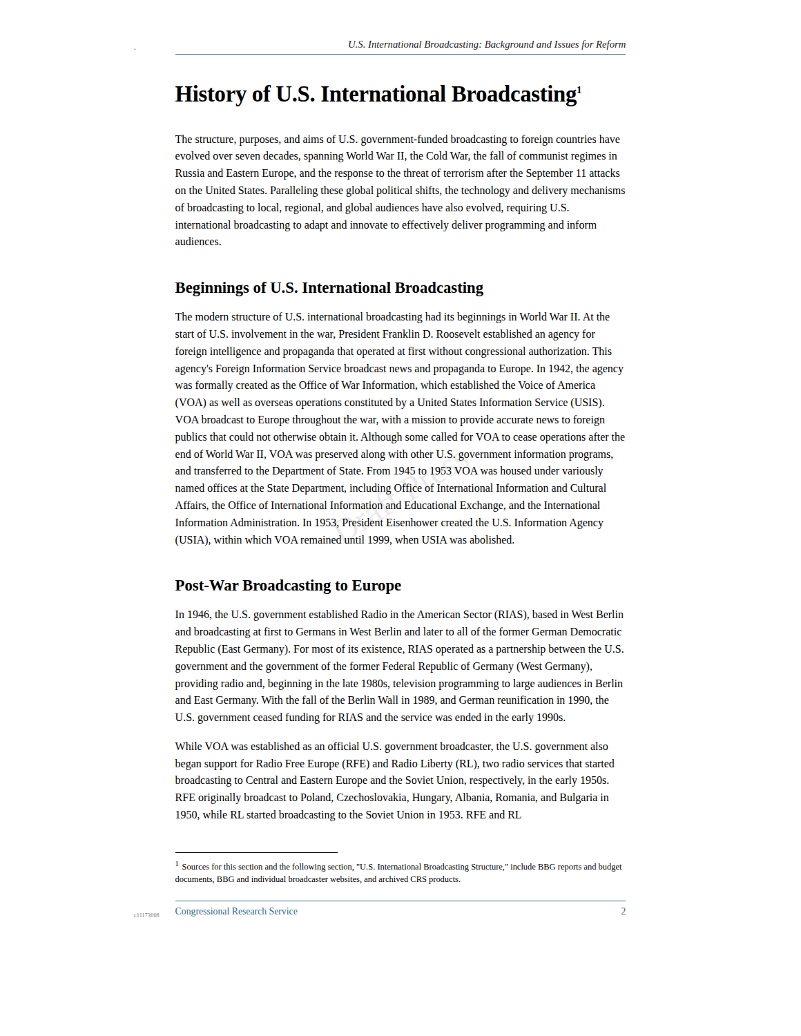Draft Press
. U.S. International Broadcasting: Background and Issues for Reform
History of U.S. International Broadcasting1
The structure, purposes, and aims of U.S. government-funded broadcasting to foreign countries have evolved over seven decades, spanning World War II, the Cold War, the fall of communist regimes in Russia and Eastern Europe, and the response to the threat of terrorism after the September 11 attacks on the United States. Paralleling these global political shifts, the technology and delivery mechanisms of broadcasting to local, regional, and global audiences have also evolved, requiring U.S. international broadcasting to adapt and innovate to effectively deliver programming and inform audiences.
Beginnings of U.S. International Broadcasting
The modern structure of U.S. international broadcasting had its beginnings in World War II. At the start of U.S. involvement in the war, President Franklin D. Roosevelt established an agency for foreign intelligence and propaganda that operated at first without congressional authorization. This agency's Foreign Information Service broadcast news and propaganda to Europe. In 1942, the agency was formally created as the Office of War Information, which established the Voice of America (VOA) as well as overseas operations constituted by a United States Information Service (USIS). VOA broadcast to Europe throughout the war, with a mission to provide accurate news to foreign publics that could not otherwise obtain it. Although some called for VOA to cease operations after the end of World War II, VOA was preserved along with other U.S. government information programs, and transferred to the Department of State. From 1945 to 1953 VOA was housed under variously named offices at the State Department, including Office of International Information and Cultural Affairs, the Office of International Information and Educational Exchange, and the International Information Administration. In 1953, President Eisenhower created the U.S. Information Agency (USIA), within which VOA remained until 1999, when USIA was abolished.
Post-War Broadcasting to Europe
In 1946, the U.S. government established Radio in the American Sector (RIAS), based in West Berlin and broadcasting at first to Germans in West Berlin and later to all of the former German Democratic Republic (East Germany). For most of its existence, RIAS operated as a partnership between the U.S. government and the government of the former Federal Republic of Germany (West Germany), providing radio and, beginning in the late 1980s, television programming to large audiences in Berlin and East Germany. With the fall of the Berlin Wall in 1989, and German reunification in 1990, the U.S. government ceased funding for RIAS and the service was ended in the early 1990s.
While VOA was established as an official U.S. government broadcaster, the U.S. government also began support for Radio Free Europe (RFE) and Radio Liberty (RL), two radio services that started broadcasting to Central and Eastern Europe and the Soviet Union, respectively, in the early 1950s. RFE originally broadcast to Poland, Czechoslovakia, Hungary, Albania, Romania, and Bulgaria in 1950, while RL started broadcasting to the Soviet Union in 1953. RFE and RL
1 Sources for this section and the following section, "U.S. International Broadcasting Structure," include BBG reports and budget documents, BBG and individual broadcaster websites, and archived CRS products.
c11173008 Congressional Research Service 2